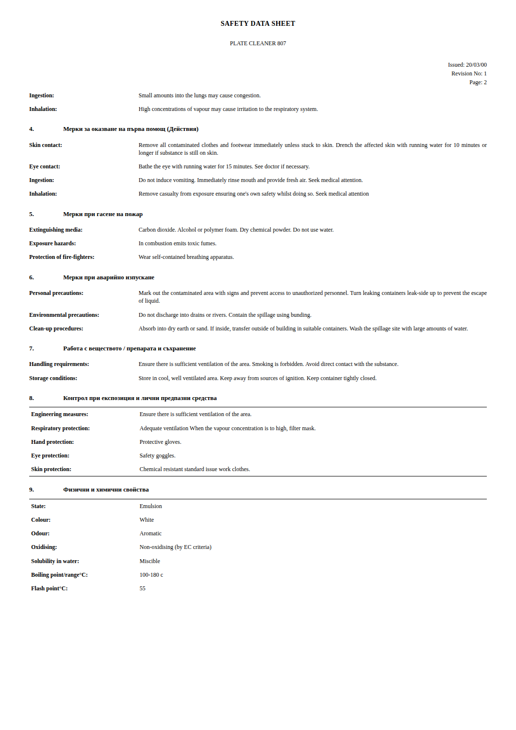SAFETY DATA SHEET
PLATE CLEANER 807
Issued: 20/03/00
Revision No: 1
Page: 2
| Ingestion: | Small amounts into the lungs may cause congestion. |
| Inhalation: | High concentrations of vapour may cause irritation to the respiratory system. |
4. Мерки за оказване на първа помощ (Действия)
| Skin contact: | Remove all contaminated clothes and footwear immediately unless stuck to skin. Drench the affected skin with running water for 10 minutes or longer if substance is still on skin. |
| Eye contact: | Bathe the eye with running water for 15 minutes. See doctor if necessary. |
| Ingestion: | Do not induce vomiting. Immediately rinse mouth and provide fresh air. Seek medical attention. |
| Inhalation: | Remove casualty from exposure ensuring one's own safety whilst doing so. Seek medical attention |
5. Мерки при гасене на пожар
| Extinguishing media: | Carbon dioxide. Alcohol or polymer foam. Dry chemical powder. Do not use water. |
| Exposure hazards: | In combustion emits toxic fumes. |
| Protection of fire-fighters: | Wear self-contained breathing apparatus. |
6. Мерки при аварийно изпускане
| Personal precautions: | Mark out the contaminated area with signs and prevent access to unauthorized personnel. Turn leaking containers leak-side up to prevent the escape of liquid. |
| Environmental precautions: | Do not discharge into drains or rivers. Contain the spillage using bunding. |
| Clean-up procedures: | Absorb into dry earth or sand. If inside, transfer outside of building in suitable containers. Wash the spillage site with large amounts of water. |
7. Работа с веществото / препарата и съхранение
| Handling requirements: | Ensure there is sufficient ventilation of the area. Smoking is forbidden. Avoid direct contact with the substance. |
| Storage conditions: | Store in cool, well ventilated area. Keep away from sources of ignition. Keep container tightly closed. |
8. Контрол при експозиция и лични предпазни средства
| Engineering measures: | Ensure there is sufficient ventilation of the area. |
| Respiratory protection: | Adequate ventilation When the vapour concentration is to high, filter mask. |
| Hand protection: | Protective gloves. |
| Eye protection: | Safety goggles. |
| Skin protection: | Chemical resistant standard issue work clothes. |
9. Физични и химични свойства
| State: | Emulsion |
| Colour: | White |
| Odour: | Aromatic |
| Oxidising: | Non-oxidising (by EC criteria) |
| Solubility in water: | Miscible |
| Boiling point/range°C: | 100-180 c |
| Flash point°C: | 55 |